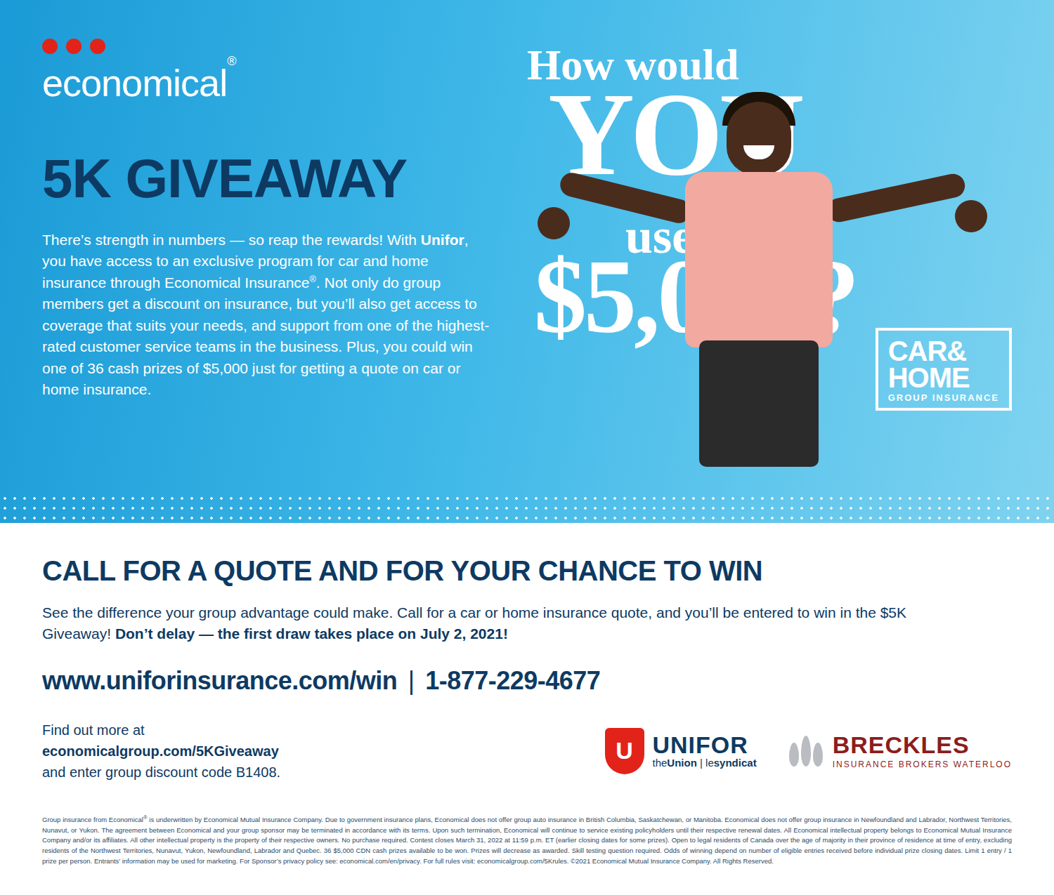economical®
5K GIVEAWAY
There’s strength in numbers — so reap the rewards! With Unifor, you have access to an exclusive program for car and home insurance through Economical Insurance®. Not only do group members get a discount on insurance, but you’ll also get access to coverage that suits your needs, and support from one of the highest-rated customer service teams in the business. Plus, you could win one of 36 cash prizes of $5,000 just for getting a quote on car or home insurance.
How would YOU use $5,000?
CAR& HOME GROUP INSURANCE
CALL FOR A QUOTE AND FOR YOUR CHANCE TO WIN
See the difference your group advantage could make. Call for a car or home insurance quote, and you’ll be entered to win in the $5K Giveaway! Don’t delay — the first draw takes place on July 2, 2021!
www.uniforinsurance.com/win | 1-877-229-4677
Find out more at
economicalgroup.com/5KGiveaway
and enter group discount code B1408.
UNIFOR
theUnion | lesyndicat
BRECKLES
INSURANCE BROKERS WATERLOO
Group insurance from Economical® is underwritten by Economical Mutual Insurance Company. Due to government insurance plans, Economical does not offer group auto insurance in British Columbia, Saskatchewan, or Manitoba. Economical does not offer group insurance in Newfoundland and Labrador, Northwest Territories, Nunavut, or Yukon. The agreement between Economical and your group sponsor may be terminated in accordance with its terms. Upon such termination, Economical will continue to service existing policyholders until their respective renewal dates. All Economical intellectual property belongs to Economical Mutual Insurance Company and/or its affiliates. All other intellectual property is the property of their respective owners. No purchase required. Contest closes March 31, 2022 at 11:59 p.m. ET (earlier closing dates for some prizes). Open to legal residents of Canada over the age of majority in their province of residence at time of entry, excluding residents of the Northwest Territories, Nunavut, Yukon, Newfoundland, Labrador and Quebec. 36 $5,000 CDN cash prizes available to be won. Prizes will decrease as awarded. Skill testing question required. Odds of winning depend on number of eligible entries received before individual prize closing dates. Limit 1 entry / 1 prize per person. Entrants’ information may be used for marketing. For Sponsor’s privacy policy see: economical.com/en/privacy. For full rules visit: economicalgroup.com/5Krules. ©2021 Economical Mutual Insurance Company. All Rights Reserved.